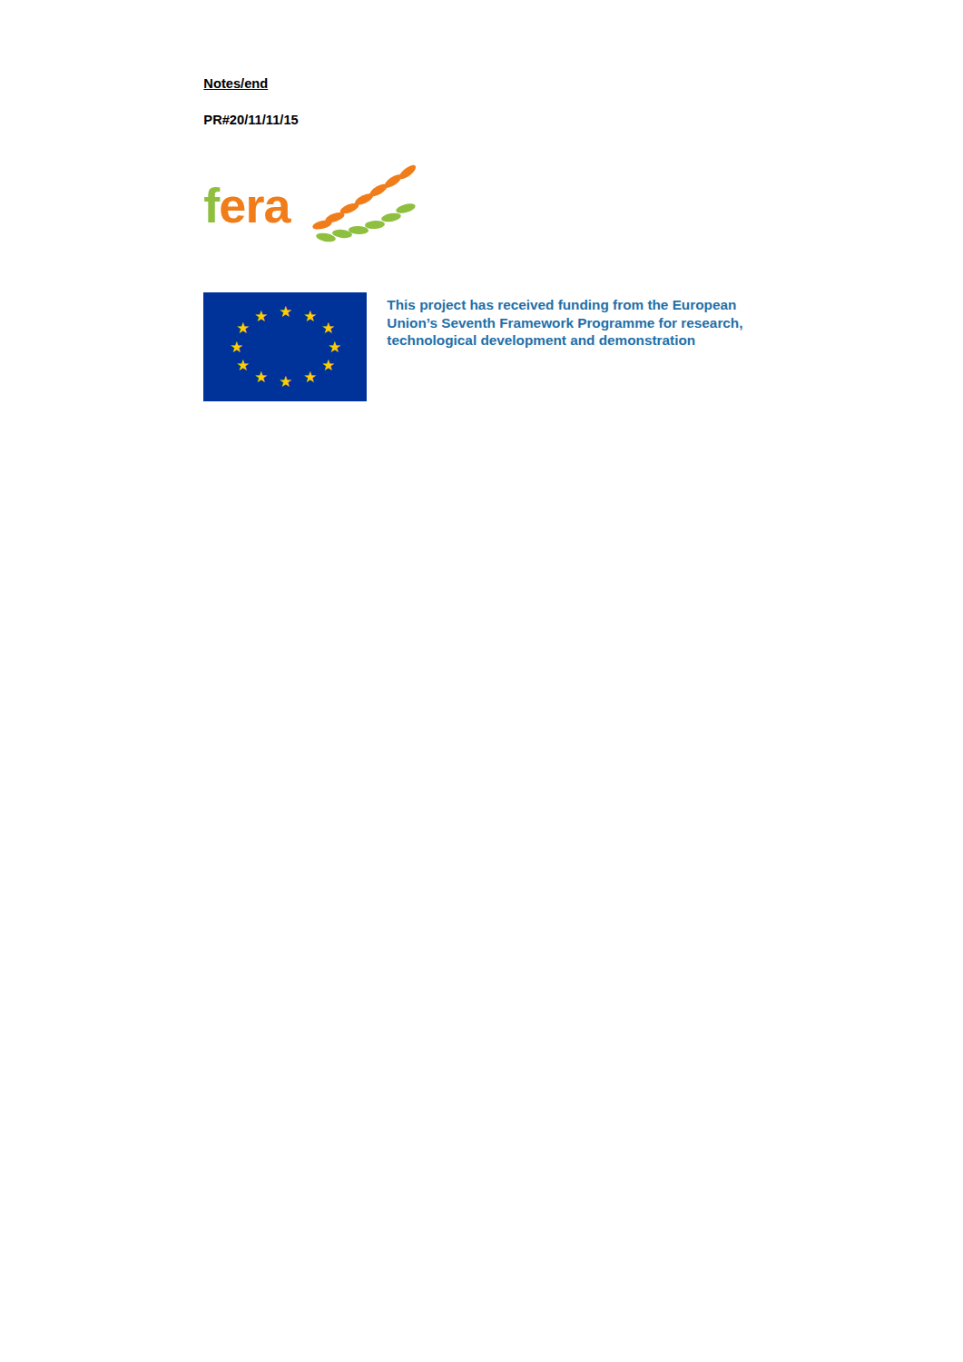Notes/end
PR#20/11/11/15
fera
This project has received funding from the European Union’s Seventh Framework Programme for research, technological development and demonstration